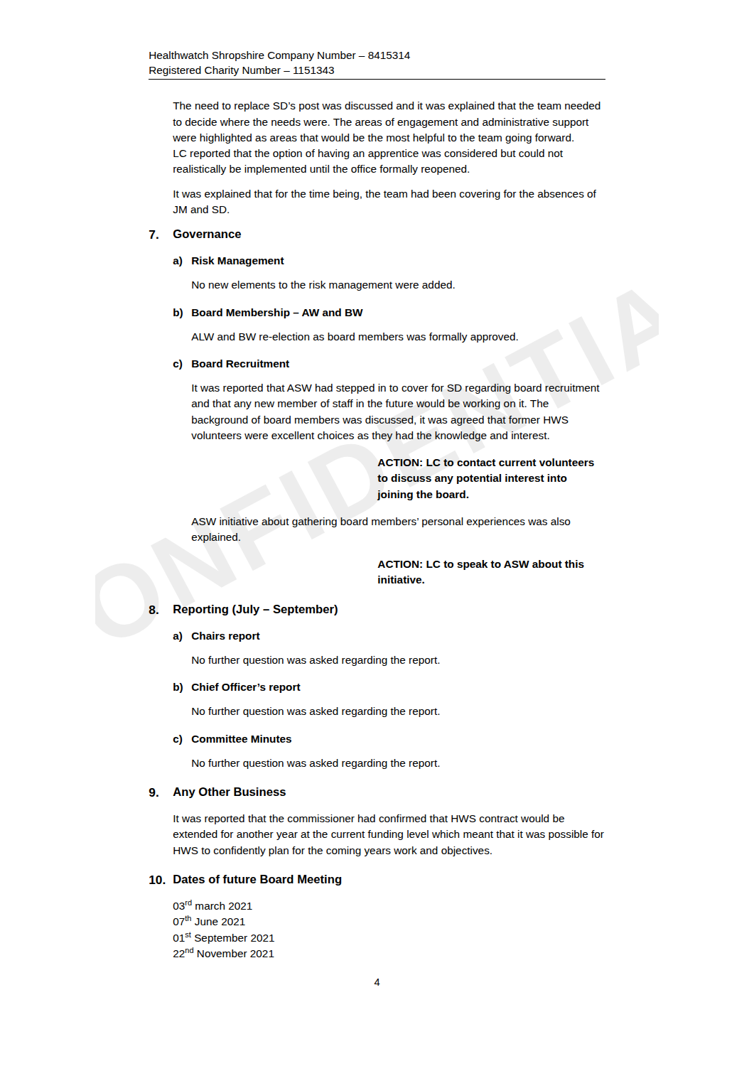CONFIDENTIAL
Healthwatch Shropshire Company Number – 8415314
Registered Charity Number – 1151343
The need to replace SD’s post was discussed and it was explained that the team needed to decide where the needs were. The areas of engagement and administrative support were highlighted as areas that would be the most helpful to the team going forward.
LC reported that the option of having an apprentice was considered but could not realistically be implemented until the office formally reopened.
It was explained that for the time being, the team had been covering for the absences of JM and SD.
Governance
Risk Management
No new elements to the risk management were added.
Board Membership – AW and BW
ALW and BW re-election as board members was formally approved.
Board Recruitment
It was reported that ASW had stepped in to cover for SD regarding board recruitment and that any new member of staff in the future would be working on it. The background of board members was discussed, it was agreed that former HWS volunteers were excellent choices as they had the knowledge and interest.
ACTION: LC to contact current volunteers to discuss any potential interest into joining the board.
ASW initiative about gathering board members’ personal experiences was also explained.
ACTION: LC to speak to ASW about this initiative.
Reporting (July – September)
Chairs report
No further question was asked regarding the report.
Chief Officer’s report
No further question was asked regarding the report.
Committee Minutes
No further question was asked regarding the report.
Any Other Business
It was reported that the commissioner had confirmed that HWS contract would be extended for another year at the current funding level which meant that it was possible for HWS to confidently plan for the coming years work and objectives.
Dates of future Board Meeting
03rd march 2021
07th June 2021
01st September 2021
22nd November 2021
4